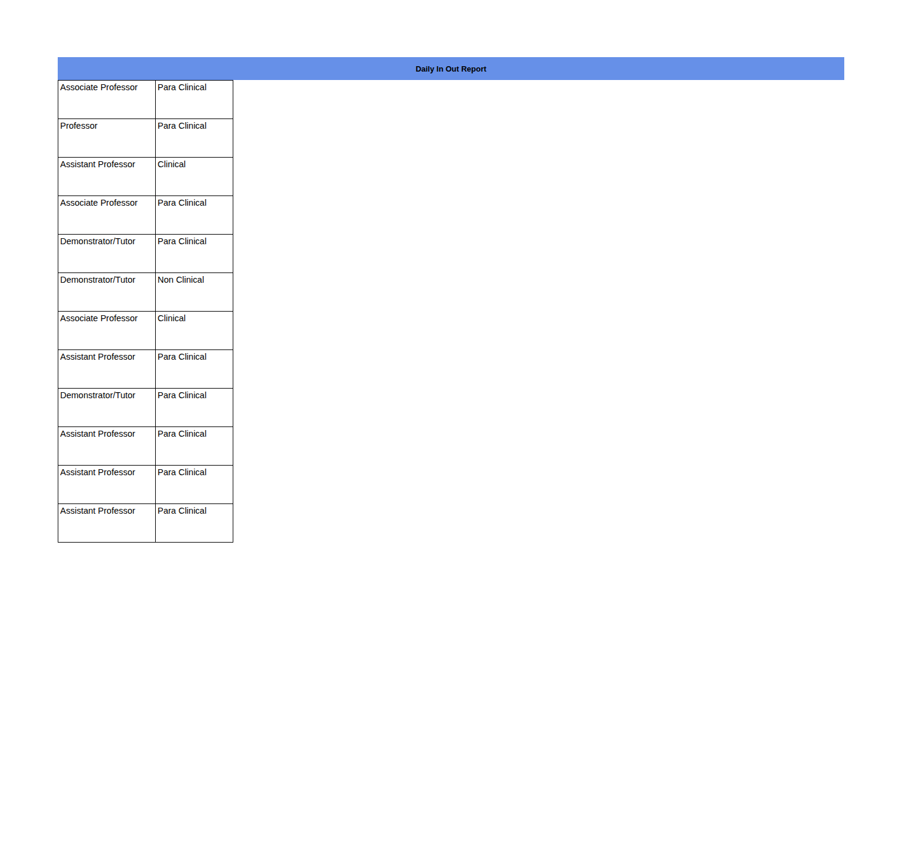Daily In Out Report
| Associate Professor | Para Clinical |
| Professor | Para Clinical |
| Assistant Professor | Clinical |
| Associate Professor | Para Clinical |
| Demonstrator/Tutor | Para Clinical |
| Demonstrator/Tutor | Non Clinical |
| Associate Professor | Clinical |
| Assistant Professor | Para Clinical |
| Demonstrator/Tutor | Para Clinical |
| Assistant Professor | Para Clinical |
| Assistant Professor | Para Clinical |
| Assistant Professor | Para Clinical |